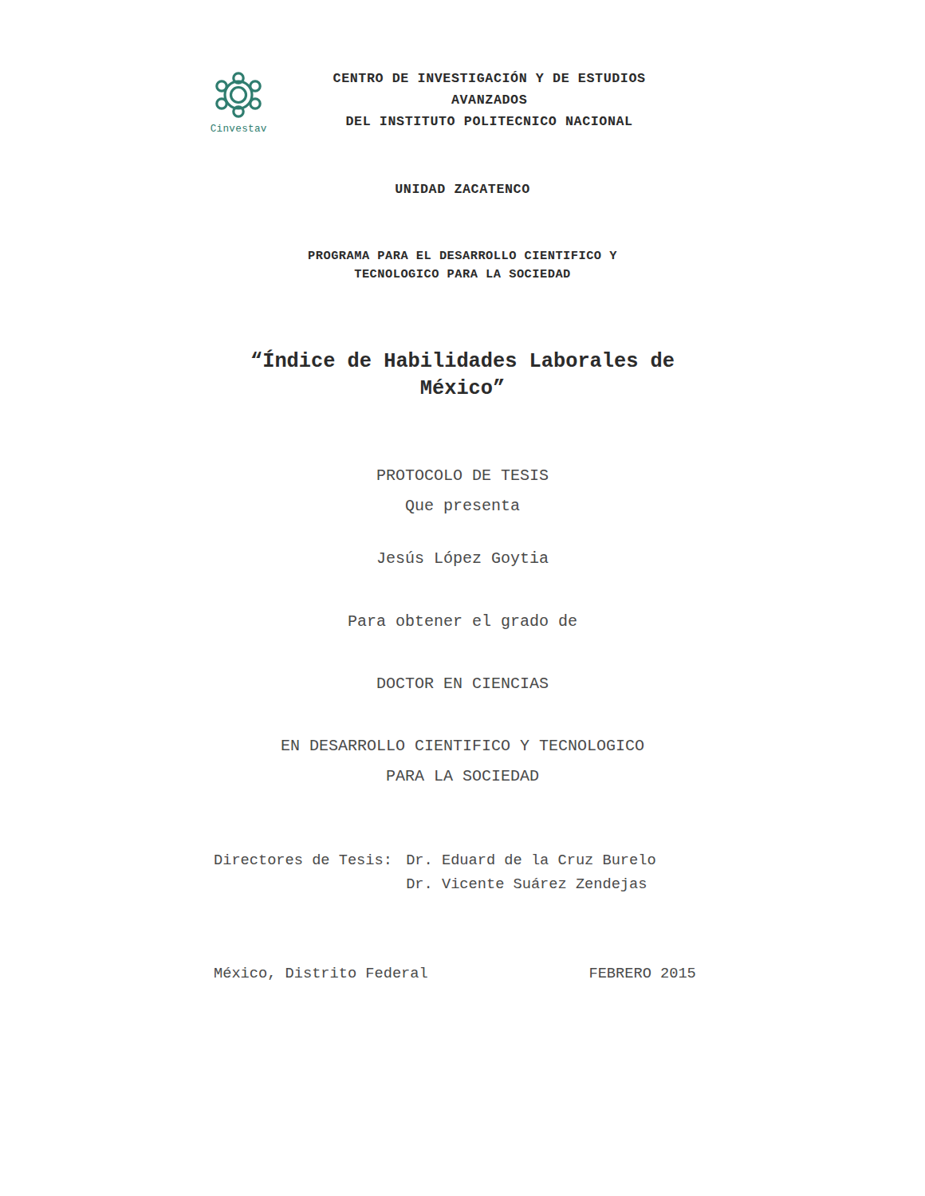Cinvestav
CENTRO DE INVESTIGACIÓN Y DE ESTUDIOS AVANZADOS DEL INSTITUTO POLITECNICO NACIONAL
UNIDAD ZACATENCO
PROGRAMA PARA EL DESARROLLO CIENTIFICO Y
TECNOLOGICO PARA LA SOCIEDAD
“Índice de Habilidades Laborales de
México”
PROTOCOLO DE TESIS
Que presenta
Jesús López Goytia
Para obtener el grado de
DOCTOR EN CIENCIAS
EN DESARROLLO CIENTIFICO Y TECNOLOGICO
PARA LA SOCIEDAD
Directores de Tesis:
Dr. Eduard de la Cruz Burelo Dr. Vicente Suárez Zendejas
México, Distrito Federal
FEBRERO 2015